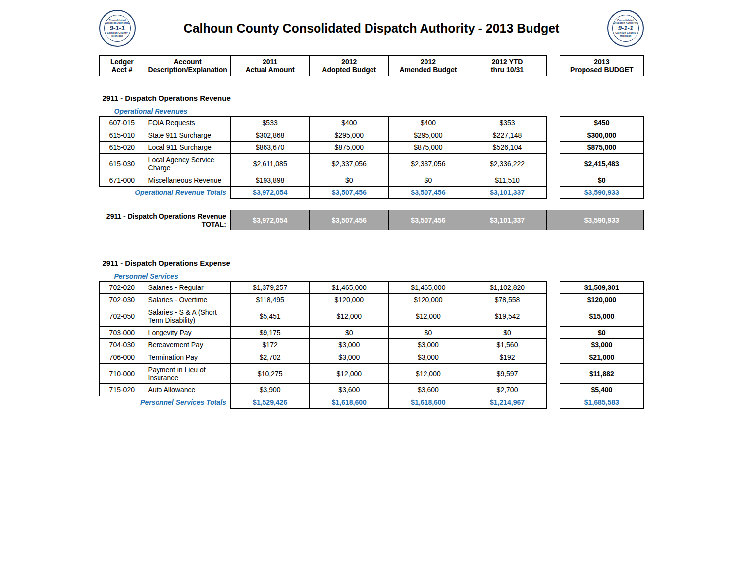Consolidated Dispatch Authority
9-1-1
Calhoun County Michigan
Calhoun County Consolidated Dispatch Authority - 2013 Budget
Consolidated Dispatch Authority
9-1-1
Calhoun County Michigan
| Ledger Acct # | Account Description/Explanation | 2011 Actual Amount | 2012 Adopted Budget | 2012 Amended Budget | 2012 YTD thru 10/31 | | 2013 Proposed BUDGET |
| --- | --- | --- | --- | --- | --- | --- | --- |
| 2911 - Dispatch Operations Revenue |
| Operational Revenues |
| 607-015 | FOIA Requests | $533 | $400 | $400 | $353 | | $450 |
| 615-010 | State 911 Surcharge | $302,868 | $295,000 | $295,000 | $227,148 | | $300,000 |
| 615-020 | Local 911 Surcharge | $863,670 | $875,000 | $875,000 | $526,104 | | $875,000 |
| 615-030 | Local Agency Service Charge | $2,611,085 | $2,337,056 | $2,337,056 | $2,336,222 | | $2,415,483 |
| 671-000 | Miscellaneous Revenue | $193,898 | $0 | $0 | $11,510 | | $0 |
| Operational Revenue Totals | $3,972,054 | $3,507,456 | $3,507,456 | $3,101,337 | | $3,590,933 |
| 2911 - Dispatch Operations Revenue TOTAL: | $3,972,054 | $3,507,456 | $3,507,456 | $3,101,337 | | $3,590,933 |
| 2911 - Dispatch Operations Expense |
| Personnel Services |
| 702-020 | Salaries - Regular | $1,379,257 | $1,465,000 | $1,465,000 | $1,102,820 | | $1,509,301 |
| 702-030 | Salaries - Overtime | $118,495 | $120,000 | $120,000 | $78,558 | | $120,000 |
| 702-050 | Salaries - S & A (Short Term Disability) | $5,451 | $12,000 | $12,000 | $19,542 | | $15,000 |
| 703-000 | Longevity Pay | $9,175 | $0 | $0 | $0 | | $0 |
| 704-030 | Bereavement Pay | $172 | $3,000 | $3,000 | $1,560 | | $3,000 |
| 706-000 | Termination Pay | $2,702 | $3,000 | $3,000 | $192 | | $21,000 |
| 710-000 | Payment in Lieu of Insurance | $10,275 | $12,000 | $12,000 | $9,597 | | $11,882 |
| 715-020 | Auto Allowance | $3,900 | $3,600 | $3,600 | $2,700 | | $5,400 |
| Personnel Services Totals | $1,529,426 | $1,618,600 | $1,618,600 | $1,214,967 | | $1,685,583 |